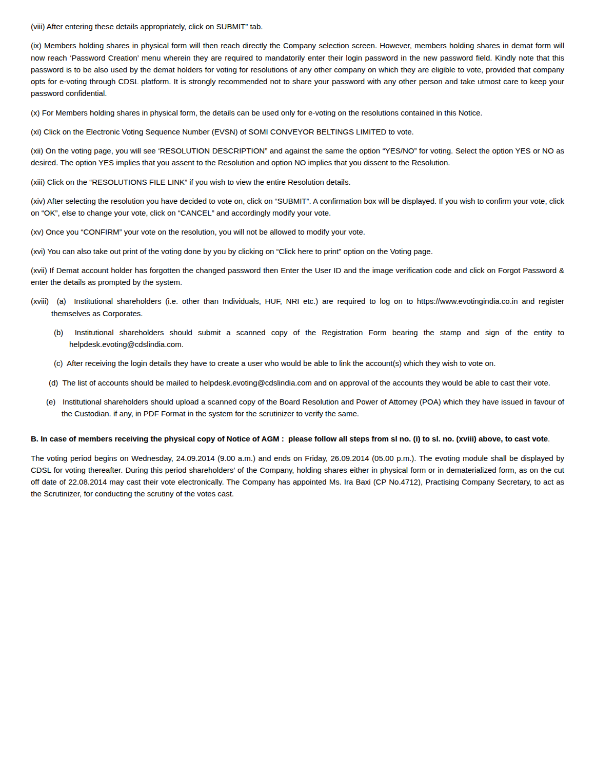(viii) After entering these details appropriately, click on SUBMIT” tab.
(ix) Members holding shares in physical form will then reach directly the Company selection screen. However, members holding shares in demat form will now reach ‘Password Creation’ menu wherein they are required to mandatorily enter their login password in the new password field. Kindly note that this password is to be also used by the demat holders for voting for resolutions of any other company on which they are eligible to vote, provided that company opts for e-voting through CDSL platform. It is strongly recommended not to share your password with any other person and take utmost care to keep your password confidential.
(x) For Members holding shares in physical form, the details can be used only for e-voting on the resolutions contained in this Notice.
(xi) Click on the Electronic Voting Sequence Number (EVSN) of SOMI CONVEYOR BELTINGS LIMITED to vote.
(xii) On the voting page, you will see ‘RESOLUTION DESCRIPTION” and against the same the option “YES/NO” for voting. Select the option YES or NO as desired. The option YES implies that you assent to the Resolution and option NO implies that you dissent to the Resolution.
(xiii) Click on the “RESOLUTIONS FILE LINK” if you wish to view the entire Resolution details.
(xiv) After selecting the resolution you have decided to vote on, click on “SUBMIT”. A confirmation box will be displayed. If you wish to confirm your vote, click on “OK”, else to change your vote, click on “CANCEL” and accordingly modify your vote.
(xv) Once you “CONFIRM” your vote on the resolution, you will not be allowed to modify your vote.
(xvi) You can also take out print of the voting done by you by clicking on “Click here to print” option on the Voting page.
(xvii) If Demat account holder has forgotten the changed password then Enter the User ID and the image verification code and click on Forgot Password & enter the details as prompted by the system.
(xviii) (a) Institutional shareholders (i.e. other than Individuals, HUF, NRI etc.) are required to log on to https://www.evotingindia.co.in and register themselves as Corporates.
(b) Institutional shareholders should submit a scanned copy of the Registration Form bearing the stamp and sign of the entity to helpdesk.evoting@cdslindia.com.
(c) After receiving the login details they have to create a user who would be able to link the account(s) which they wish to vote on.
(d) The list of accounts should be mailed to helpdesk.evoting@cdslindia.com and on approval of the accounts they would be able to cast their vote.
(e) Institutional shareholders should upload a scanned copy of the Board Resolution and Power of Attorney (POA) which they have issued in favour of the Custodian. if any, in PDF Format in the system for the scrutinizer to verify the same.
B. In case of members receiving the physical copy of Notice of AGM : please follow all steps from sl no. (i) to sl. no. (xviii) above, to cast vote.
The voting period begins on Wednesday, 24.09.2014 (9.00 a.m.) and ends on Friday, 26.09.2014 (05.00 p.m.). The evoting module shall be displayed by CDSL for voting thereafter. During this period shareholders’ of the Company, holding shares either in physical form or in dematerialized form, as on the cut off date of 22.08.2014 may cast their vote electronically. The Company has appointed Ms. Ira Baxi (CP No.4712), Practising Company Secretary, to act as the Scrutinizer, for conducting the scrutiny of the votes cast.